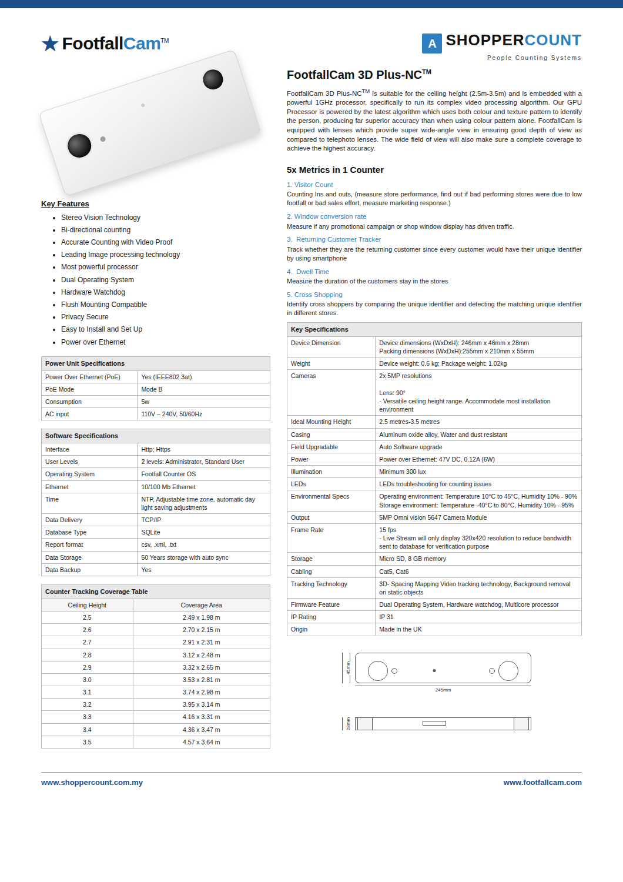★ Footfall CamTM
ASHOPPER COUNT
People Counting Systems
Key Features
Stereo Vision Technology
Bi-directional counting
Accurate Counting with Video Proof
Leading Image processing technology
Most powerful processor
Dual Operating System
Hardware Watchdog
Flush Mounting Compatible
Privacy Secure
Easy to Install and Set Up
Power over Ethernet
Power Unit Specifications
| Power Over Ethernet (PoE) | Yes (IEEE802.3at) |
| PoE Mode | Mode B |
| Consumption | 5w |
| AC input | 110V – 240V, 50/60Hz |
Software Specifications
| Interface | Http; Https |
| User Levels | 2 levels: Administrator, Standard User |
| Operating System | Footfall Counter OS |
| Ethernet | 10/100 Mb Ethernet |
| Time | NTP, Adjustable time zone, automatic day light saving adjustments |
| Data Delivery | TCP/IP |
| Database Type | SQLite |
| Report format | csv, .xml, .txt |
| Data Storage | 50 Years storage with auto sync |
| Data Backup | Yes |
Counter Tracking Coverage Table
| Ceiling Height | Coverage Area |
| --- | --- |
| 2.5 | 2.49 x 1.98 m |
| 2.6 | 2.70 x 2.15 m |
| 2.7 | 2.91 x 2.31 m |
| 2.8 | 3.12 x 2.48 m |
| 2.9 | 3.32 x 2.65 m |
| 3.0 | 3.53 x 2.81 m |
| 3.1 | 3.74 x 2.98 m |
| 3.2 | 3.95 x 3.14 m |
| 3.3 | 4.16 x 3.31 m |
| 3.4 | 4.36 x 3.47 m |
| 3.5 | 4.57 x 3.64 m |
FootfallCam 3D Plus-NCTM
FootfallCam 3D Plus-NCTM is suitable for the ceiling height (2.5m-3.5m) and is embedded with a powerful 1GHz processor, specifically to run its complex video processing algorithm. Our GPU Processor is powered by the latest algorithm which uses both colour and texture pattern to identify the person, producing far superior accuracy than when using colour pattern alone. FootfallCam is equipped with lenses which provide super wide-angle view in ensuring good depth of view as compared to telephoto lenses. The wide field of view will also make sure a complete coverage to achieve the highest accuracy.
5x Metrics in 1 Counter
1. Visitor Count
Counting Ins and outs, (measure store performance, find out if bad performing stores were due to low footfall or bad sales effort, measure marketing response.)
2. Window conversion rate
Measure if any promotional campaign or shop window display has driven traffic.
3. Returning Customer Tracker
Track whether they are the returning customer since every customer would have their unique identifier by using smartphone
4. Dwell Time
Measure the duration of the customers stay in the stores
5. Cross Shopping
Identify cross shoppers by comparing the unique identifier and detecting the matching unique identifier in different stores.
Key Specifications
| Device Dimension | Device dimensions (WxDxH): 246mm x 46mm x 28mm Packing dimensions (WxDxH):255mm x 210mm x 55mm |
| Weight | Device weight: 0.6 kg; Package weight: 1.02kg |
| Cameras | 2x 5MP resolutions Lens: 90° - Versatile ceiling height range. Accommodate most installation environment |
| Ideal Mounting Height | 2.5 metres-3.5 metres |
| Casing | Aluminum oxide alloy, Water and dust resistant |
| Field Upgradable | Auto Software upgrade |
| Power | Power over Ethernet: 47V DC, 0.12A (6W) |
| Illumination | Minimum 300 lux |
| LEDs | LEDs troubleshooting for counting issues |
| Environmental Specs | Operating environment: Temperature 10°C to 45°C, Humidity 10% - 90% Storage environment: Temperature -40°C to 80°C, Humidity 10% - 95% |
| Output | 5MP Omni vision 5647 Camera Module |
| Frame Rate | 15 fps - Live Stream will only display 320x420 resolution to reduce bandwidth sent to database for verification purpose |
| Storage | Micro SD, 8 GB memory |
| Cabling | Cat5, Cat6 |
| Tracking Technology | 3D- Spacing Mapping Video tracking technology, Background removal on static objects |
| Firmware Feature | Dual Operating System, Hardware watchdog, Multicore processor |
| IP Rating | IP 31 |
| Origin | Made in the UK |
45mm
245mm
28mm
www.shoppercount.com.my www.footfallcam.com